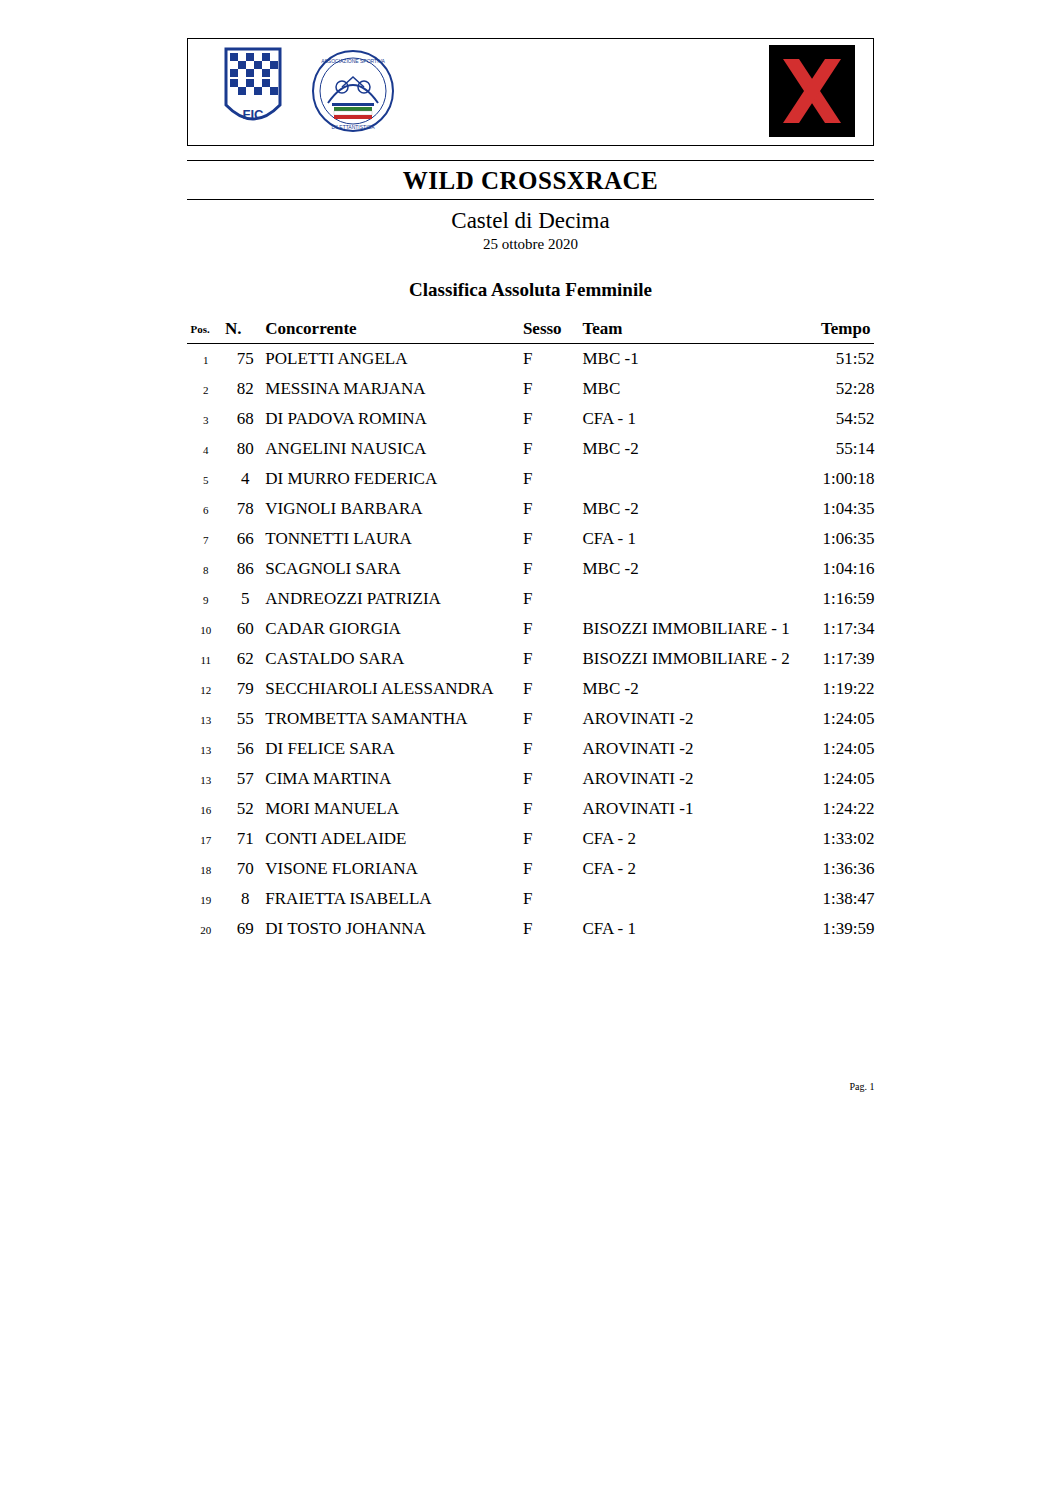FIC ASSOCIAZIONE SPORTIVA DILETTANTISTICA
WILD CROSSXRACE
Castel di Decima
25 ottobre 2020
Classifica Assoluta Femminile
| Pos. | N. | Concorrente | Sesso | Team | Tempo |
| --- | --- | --- | --- | --- | --- |
| 1 | 75 | POLETTI ANGELA | F | MBC -1 | 51:52 |
| 2 | 82 | MESSINA MARJANA | F | MBC | 52:28 |
| 3 | 68 | DI PADOVA ROMINA | F | CFA - 1 | 54:52 |
| 4 | 80 | ANGELINI NAUSICA | F | MBC -2 | 55:14 |
| 5 | 4 | DI MURRO FEDERICA | F | | 1:00:18 |
| 6 | 78 | VIGNOLI BARBARA | F | MBC -2 | 1:04:35 |
| 7 | 66 | TONNETTI LAURA | F | CFA - 1 | 1:06:35 |
| 8 | 86 | SCAGNOLI SARA | F | MBC -2 | 1:04:16 |
| 9 | 5 | ANDREOZZI PATRIZIA | F | | 1:16:59 |
| 10 | 60 | CADAR GIORGIA | F | BISOZZI IMMOBILIARE - 1 | 1:17:34 |
| 11 | 62 | CASTALDO SARA | F | BISOZZI IMMOBILIARE - 2 | 1:17:39 |
| 12 | 79 | SECCHIAROLI ALESSANDRA | F | MBC -2 | 1:19:22 |
| 13 | 55 | TROMBETTA SAMANTHA | F | AROVINATI -2 | 1:24:05 |
| 13 | 56 | DI FELICE SARA | F | AROVINATI -2 | 1:24:05 |
| 13 | 57 | CIMA MARTINA | F | AROVINATI -2 | 1:24:05 |
| 16 | 52 | MORI MANUELA | F | AROVINATI -1 | 1:24:22 |
| 17 | 71 | CONTI ADELAIDE | F | CFA - 2 | 1:33:02 |
| 18 | 70 | VISONE FLORIANA | F | CFA - 2 | 1:36:36 |
| 19 | 8 | FRAIETTA ISABELLA | F | | 1:38:47 |
| 20 | 69 | DI TOSTO JOHANNA | F | CFA - 1 | 1:39:59 |
Pag. 1